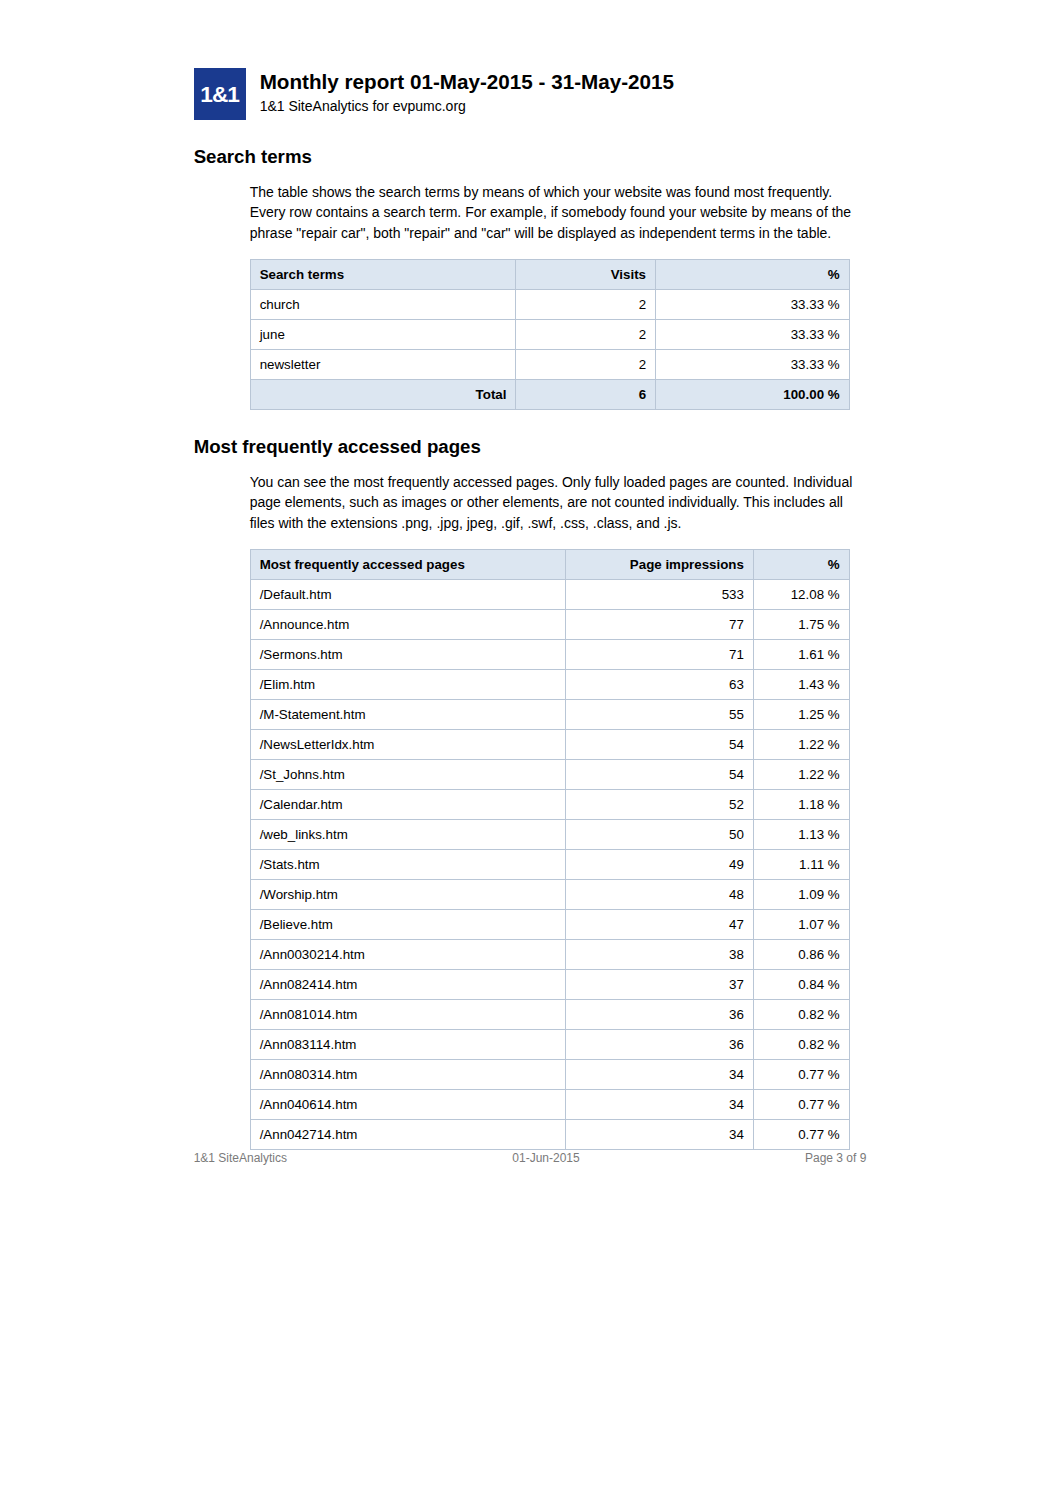1&1
Monthly report 01-May-2015 - 31-May-2015
1&1 SiteAnalytics for evpumc.org
Search terms
The table shows the search terms by means of which your website was found most frequently. Every row contains a search term. For example, if somebody found your website by means of the phrase "repair car", both "repair" and "car" will be displayed as independent terms in the table.
| Search terms | Visits | % |
| --- | --- | --- |
| church | 2 | 33.33 % |
| june | 2 | 33.33 % |
| newsletter | 2 | 33.33 % |
| Total | 6 | 100.00 % |
Most frequently accessed pages
You can see the most frequently accessed pages. Only fully loaded pages are counted. Individual page elements, such as images or other elements, are not counted individually. This includes all files with the extensions .png, .jpg, jpeg, .gif, .swf, .css, .class, and .js.
| Most frequently accessed pages | Page impressions | % |
| --- | --- | --- |
| /Default.htm | 533 | 12.08 % |
| /Announce.htm | 77 | 1.75 % |
| /Sermons.htm | 71 | 1.61 % |
| /Elim.htm | 63 | 1.43 % |
| /M-Statement.htm | 55 | 1.25 % |
| /NewsLetterIdx.htm | 54 | 1.22 % |
| /St_Johns.htm | 54 | 1.22 % |
| /Calendar.htm | 52 | 1.18 % |
| /web_links.htm | 50 | 1.13 % |
| /Stats.htm | 49 | 1.11 % |
| /Worship.htm | 48 | 1.09 % |
| /Believe.htm | 47 | 1.07 % |
| /Ann0030214.htm | 38 | 0.86 % |
| /Ann082414.htm | 37 | 0.84 % |
| /Ann081014.htm | 36 | 0.82 % |
| /Ann083114.htm | 36 | 0.82 % |
| /Ann080314.htm | 34 | 0.77 % |
| /Ann040614.htm | 34 | 0.77 % |
| /Ann042714.htm | 34 | 0.77 % |
1&1 SiteAnalytics 01-Jun-2015 Page 3 of 9